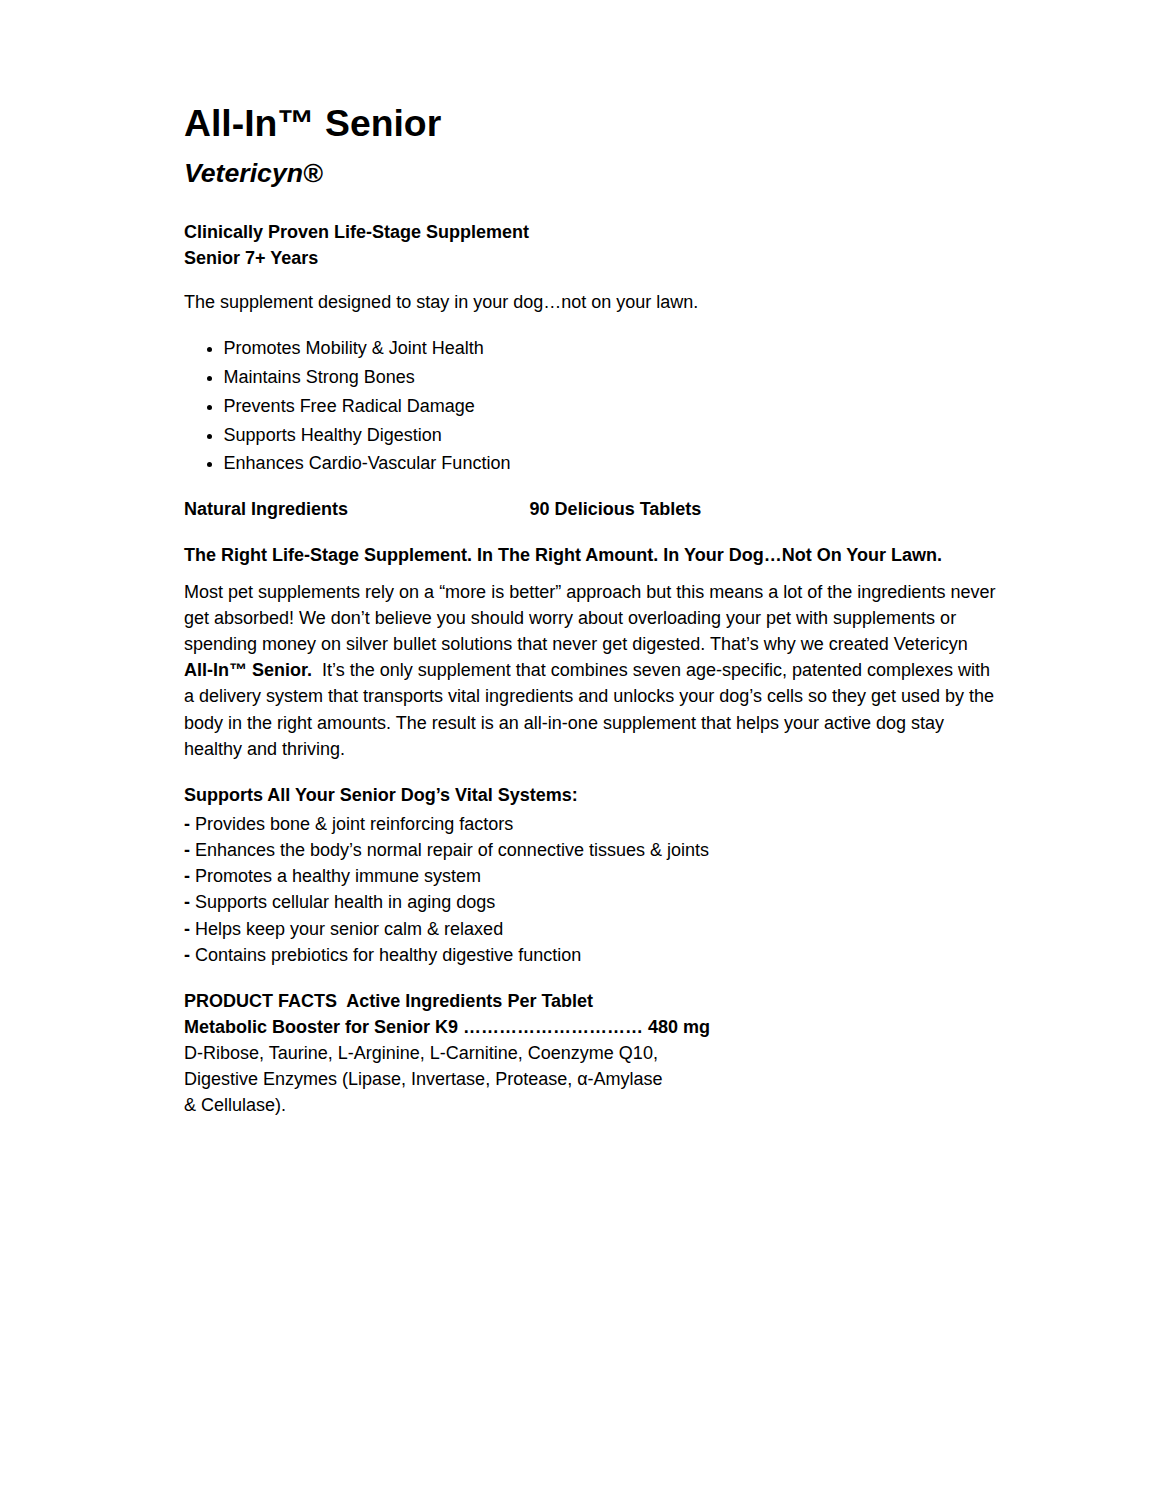All-In™ Senior
Vetericyn®
Clinically Proven Life-Stage Supplement
Senior 7+ Years
The supplement designed to stay in your dog…not on your lawn.
Promotes Mobility & Joint Health
Maintains Strong Bones
Prevents Free Radical Damage
Supports Healthy Digestion
Enhances Cardio-Vascular Function
Natural Ingredients90 Delicious Tablets
The Right Life-Stage Supplement. In The Right Amount. In Your Dog…Not On Your Lawn.
Most pet supplements rely on a “more is better” approach but this means a lot of the ingredients never get absorbed! We don’t believe you should worry about overloading your pet with supplements or spending money on silver bullet solutions that never get digested. That’s why we created Vetericyn All-In™ Senior. It’s the only supplement that combines seven age-specific, patented complexes with a delivery system that transports vital ingredients and unlocks your dog’s cells so they get used by the body in the right amounts. The result is an all-in-one supplement that helps your active dog stay healthy and thriving.
Supports All Your Senior Dog’s Vital Systems:
- Provides bone & joint reinforcing factors
- Enhances the body’s normal repair of connective tissues & joints
- Promotes a healthy immune system
- Supports cellular health in aging dogs
- Helps keep your senior calm & relaxed
- Contains prebiotics for healthy digestive function
PRODUCT FACTS Active Ingredients Per Tablet
Metabolic Booster for Senior K9 ………………………… 480 mg
D-Ribose, Taurine, L-Arginine, L-Carnitine, Coenzyme Q10,
Digestive Enzymes (Lipase, Invertase, Protease, α-Amylase
& Cellulase).